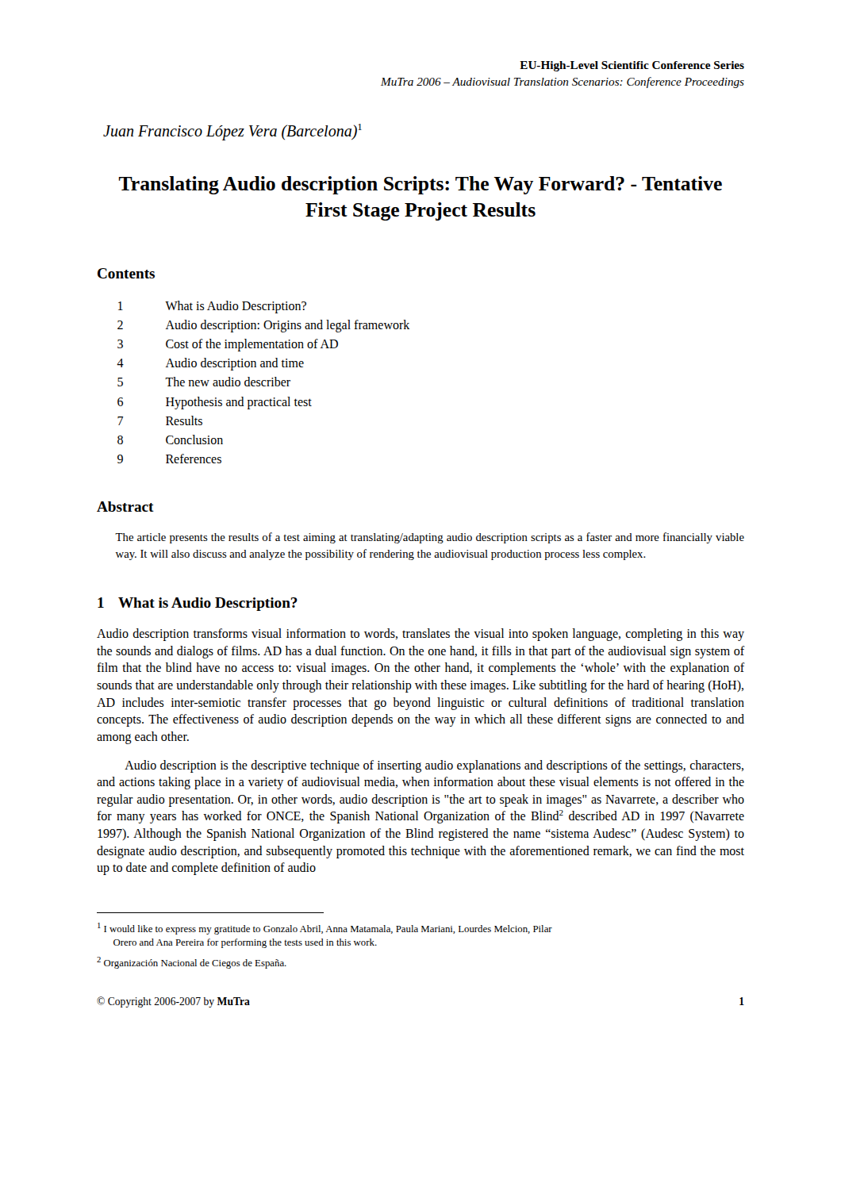EU-High-Level Scientific Conference Series
MuTra 2006 – Audiovisual Translation Scenarios: Conference Proceedings
Juan Francisco López Vera (Barcelona)1
Translating Audio description Scripts: The Way Forward? - Tentative First Stage Project Results
Contents
| 1 | What is Audio Description? |
| 2 | Audio description: Origins and legal framework |
| 3 | Cost of the implementation of AD |
| 4 | Audio description and time |
| 5 | The new audio describer |
| 6 | Hypothesis and practical test |
| 7 | Results |
| 8 | Conclusion |
| 9 | References |
Abstract
The article presents the results of a test aiming at translating/adapting audio description scripts as a faster and more financially viable way. It will also discuss and analyze the possibility of rendering the audiovisual production process less complex.
1 What is Audio Description?
Audio description transforms visual information to words, translates the visual into spoken language, completing in this way the sounds and dialogs of films. AD has a dual function. On the one hand, it fills in that part of the audiovisual sign system of film that the blind have no access to: visual images. On the other hand, it complements the ‘whole’ with the explanation of sounds that are understandable only through their relationship with these images. Like subtitling for the hard of hearing (HoH), AD includes inter-semiotic transfer processes that go beyond linguistic or cultural definitions of traditional translation concepts. The effectiveness of audio description depends on the way in which all these different signs are connected to and among each other.
Audio description is the descriptive technique of inserting audio explanations and descriptions of the settings, characters, and actions taking place in a variety of audiovisual media, when information about these visual elements is not offered in the regular audio presentation. Or, in other words, audio description is "the art to speak in images" as Navarrete, a describer who for many years has worked for ONCE, the Spanish National Organization of the Blind2 described AD in 1997 (Navarrete 1997). Although the Spanish National Organization of the Blind registered the name “sistema Audesc” (Audesc System) to designate audio description, and subsequently promoted this technique with the aforementioned remark, we can find the most up to date and complete definition of audio
1 I would like to express my gratitude to Gonzalo Abril, Anna Matamala, Paula Mariani, Lourdes Melcion, Pilar Orero and Ana Pereira for performing the tests used in this work.
2 Organización Nacional de Ciegos de España.
© Copyright 2006-2007 by MuTra 1